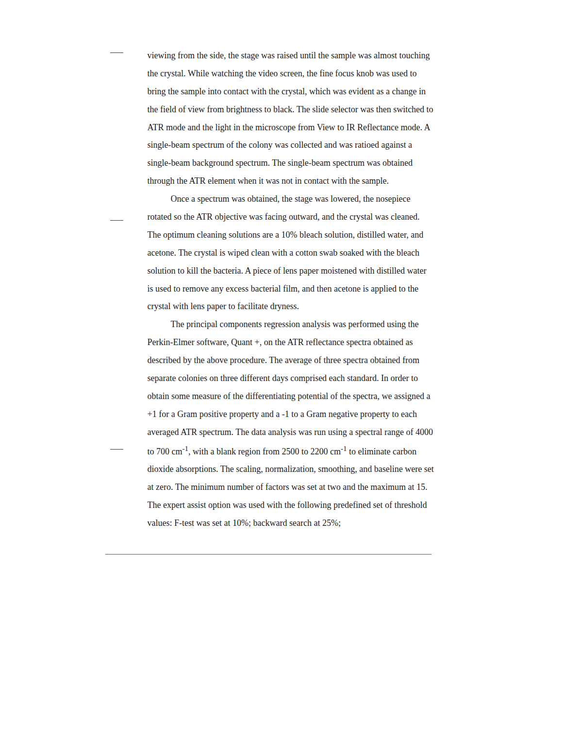viewing from the side, the stage was raised until the sample was almost touching the crystal. While watching the video screen, the fine focus knob was used to bring the sample into contact with the crystal, which was evident as a change in the field of view from brightness to black. The slide selector was then switched to ATR mode and the light in the microscope from View to IR Reflectance mode. A single-beam spectrum of the colony was collected and was ratioed against a single-beam background spectrum. The single-beam spectrum was obtained through the ATR element when it was not in contact with the sample.
Once a spectrum was obtained, the stage was lowered, the nosepiece rotated so the ATR objective was facing outward, and the crystal was cleaned. The optimum cleaning solutions are a 10% bleach solution, distilled water, and acetone. The crystal is wiped clean with a cotton swab soaked with the bleach solution to kill the bacteria. A piece of lens paper moistened with distilled water is used to remove any excess bacterial film, and then acetone is applied to the crystal with lens paper to facilitate dryness.
The principal components regression analysis was performed using the Perkin-Elmer software, Quant +, on the ATR reflectance spectra obtained as described by the above procedure. The average of three spectra obtained from separate colonies on three different days comprised each standard. In order to obtain some measure of the differentiating potential of the spectra, we assigned a +1 for a Gram positive property and a -1 to a Gram negative property to each averaged ATR spectrum. The data analysis was run using a spectral range of 4000 to 700 cm-1, with a blank region from 2500 to 2200 cm-1 to eliminate carbon dioxide absorptions. The scaling, normalization, smoothing, and baseline were set at zero. The minimum number of factors was set at two and the maximum at 15. The expert assist option was used with the following predefined set of threshold values: F-test was set at 10%; backward search at 25%;